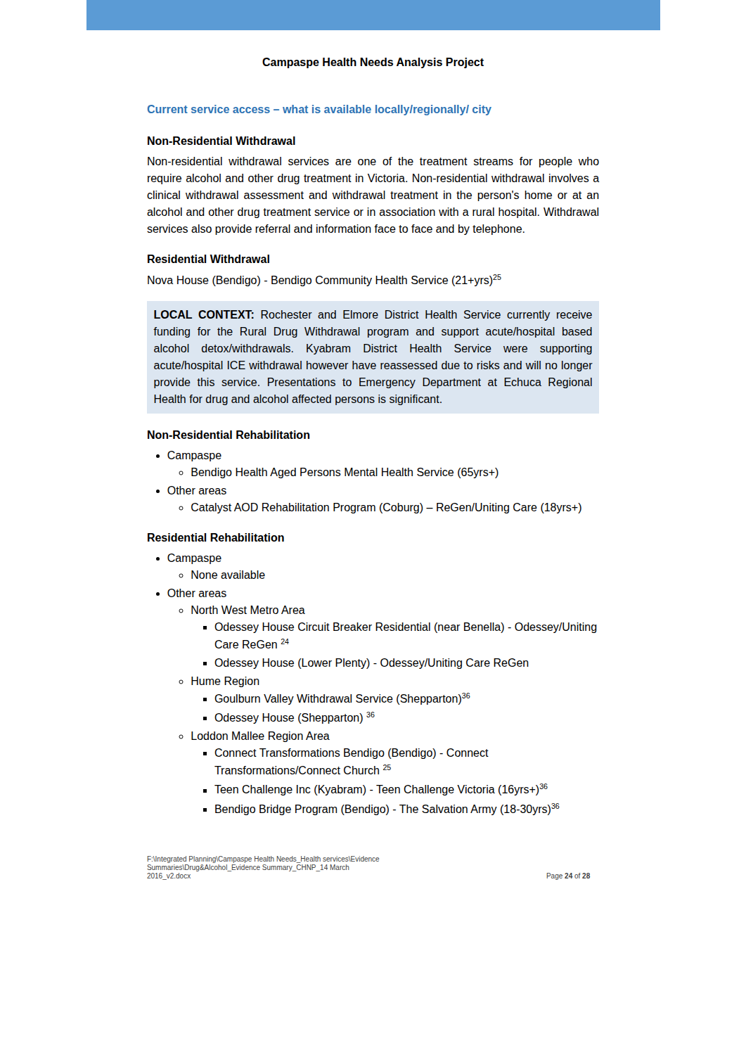Campaspe Health Needs Analysis Project
Current service access – what is available locally/regionally/ city
Non-Residential Withdrawal
Non-residential withdrawal services are one of the treatment streams for people who require alcohol and other drug treatment in Victoria. Non-residential withdrawal involves a clinical withdrawal assessment and withdrawal treatment in the person's home or at an alcohol and other drug treatment service or in association with a rural hospital. Withdrawal services also provide referral and information face to face and by telephone.
Residential Withdrawal
Nova House (Bendigo) - Bendigo Community Health Service (21+yrs)25
LOCAL CONTEXT: Rochester and Elmore District Health Service currently receive funding for the Rural Drug Withdrawal program and support acute/hospital based alcohol detox/withdrawals. Kyabram District Health Service were supporting acute/hospital ICE withdrawal however have reassessed due to risks and will no longer provide this service. Presentations to Emergency Department at Echuca Regional Health for drug and alcohol affected persons is significant.
Non-Residential Rehabilitation
Campaspe
Bendigo Health Aged Persons Mental Health Service (65yrs+)
Other areas
Catalyst AOD Rehabilitation Program (Coburg) – ReGen/Uniting Care (18yrs+)
Residential Rehabilitation
Campaspe
None available
Other areas
North West Metro Area
Odessey House Circuit Breaker Residential (near Benella) - Odessey/Uniting Care ReGen 24
Odessey House (Lower Plenty) - Odessey/Uniting Care ReGen
Hume Region
Goulburn Valley Withdrawal Service (Shepparton)36
Odessey House (Shepparton) 36
Loddon Mallee Region Area
Connect Transformations Bendigo (Bendigo) - Connect Transformations/Connect Church 25
Teen Challenge Inc (Kyabram) - Teen Challenge Victoria (16yrs+)36
Bendigo Bridge Program (Bendigo) - The Salvation Army (18-30yrs)36
F:\Integrated Planning\Campaspe Health Needs_Health services\Evidence Summaries\Drug&Alcohol_Evidence Summary_CHNP_14 March2016_v2.docx Page 24 of 28